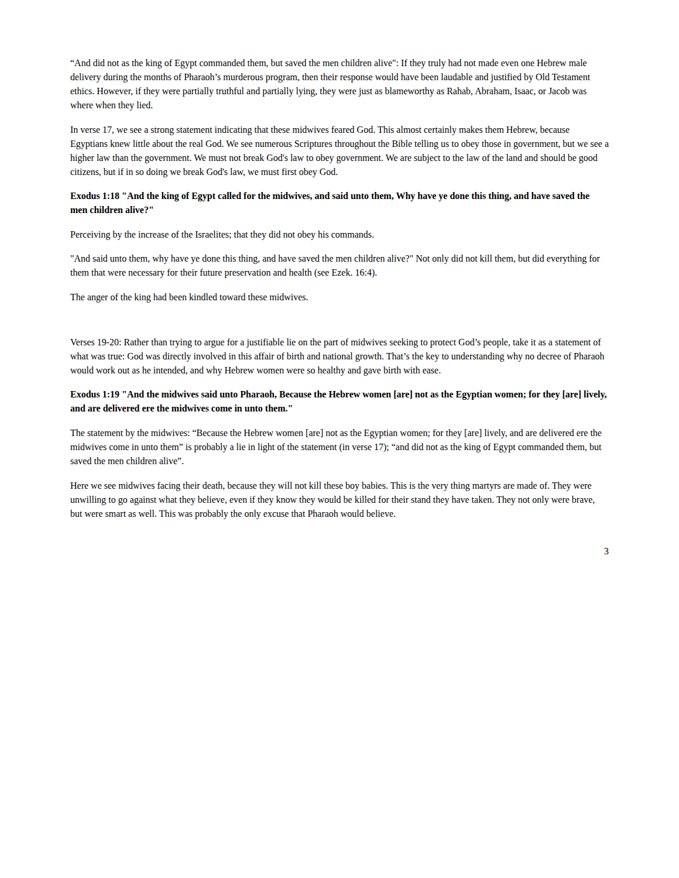“And did not as the king of Egypt commanded them, but saved the men children alive": If they truly had not made even one Hebrew male delivery during the months of Pharaoh’s murderous program, then their response would have been laudable and justified by Old Testament ethics. However, if they were partially truthful and partially lying, they were just as blameworthy as Rahab, Abraham, Isaac, or Jacob was where when they lied.
In verse 17, we see a strong statement indicating that these midwives feared God. This almost certainly makes them Hebrew, because Egyptians knew little about the real God. We see numerous Scriptures throughout the Bible telling us to obey those in government, but we see a higher law than the government. We must not break God's law to obey government. We are subject to the law of the land and should be good citizens, but if in so doing we break God's law, we must first obey God.
Exodus 1:18 "And the king of Egypt called for the midwives, and said unto them, Why have ye done this thing, and have saved the men children alive?"
Perceiving by the increase of the Israelites; that they did not obey his commands.
"And said unto them, why have ye done this thing, and have saved the men children alive?" Not only did not kill them, but did everything for them that were necessary for their future preservation and health (see Ezek. 16:4).
The anger of the king had been kindled toward these midwives.
Verses 19-20: Rather than trying to argue for a justifiable lie on the part of midwives seeking to protect God’s people, take it as a statement of what was true: God was directly involved in this affair of birth and national growth. That’s the key to understanding why no decree of Pharaoh would work out as he intended, and why Hebrew women were so healthy and gave birth with ease.
Exodus 1:19 "And the midwives said unto Pharaoh, Because the Hebrew women [are] not as the Egyptian women; for they [are] lively, and are delivered ere the midwives come in unto them."
The statement by the midwives: “Because the Hebrew women [are] not as the Egyptian women; for they [are] lively, and are delivered ere the midwives come in unto them” is probably a lie in light of the statement (in verse 17); “and did not as the king of Egypt commanded them, but saved the men children alive”.
Here we see midwives facing their death, because they will not kill these boy babies. This is the very thing martyrs are made of. They were unwilling to go against what they believe, even if they know they would be killed for their stand they have taken. They not only were brave, but were smart as well. This was probably the only excuse that Pharaoh would believe.
3